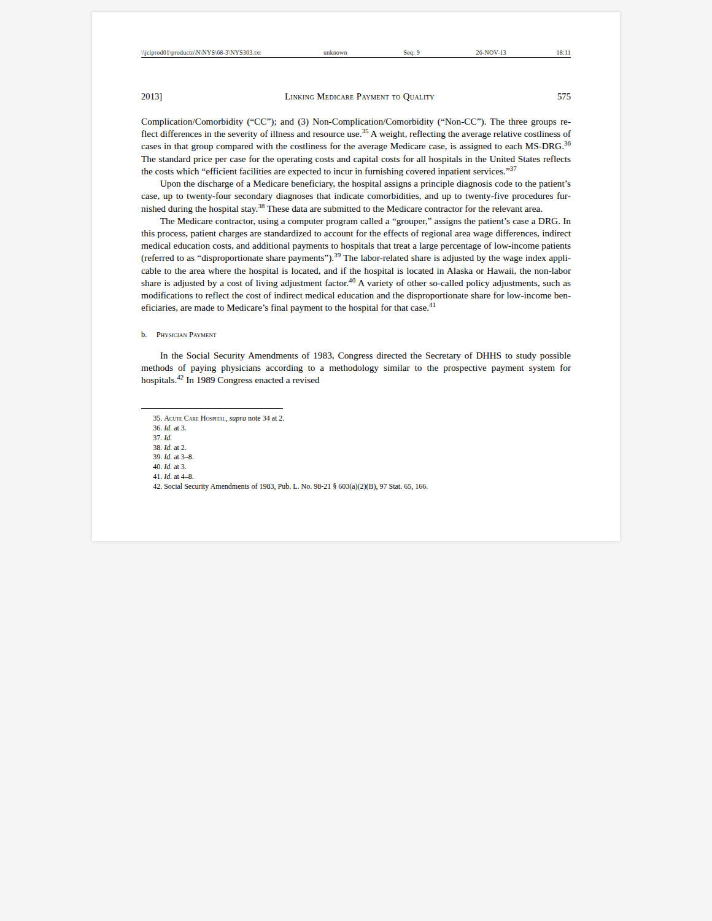\\jciprod01\productn\N\NYS\68-3\NYS303.txt unknown Seq: 9 26-NOV-13 18:11
2013] Linking Medicare Payment to Quality 575
Complication/Comorbidity (“CC”); and (3) Non-Complication/Comorbidity (“Non-CC”). The three groups reflect differences in the severity of illness and resource use.35 A weight, reflecting the average relative costliness of cases in that group compared with the costliness for the average Medicare case, is assigned to each MS-DRG.36 The standard price per case for the operating costs and capital costs for all hospitals in the United States reflects the costs which “efficient facilities are expected to incur in furnishing covered inpatient services.”37
Upon the discharge of a Medicare beneficiary, the hospital assigns a principle diagnosis code to the patient’s case, up to twenty-four secondary diagnoses that indicate comorbidities, and up to twenty-five procedures furnished during the hospital stay.38 These data are submitted to the Medicare contractor for the relevant area.
The Medicare contractor, using a computer program called a “grouper,” assigns the patient’s case a DRG. In this process, patient charges are standardized to account for the effects of regional area wage differences, indirect medical education costs, and additional payments to hospitals that treat a large percentage of low-income patients (referred to as “disproportionate share payments”).39 The labor-related share is adjusted by the wage index applicable to the area where the hospital is located, and if the hospital is located in Alaska or Hawaii, the non-labor share is adjusted by a cost of living adjustment factor.40 A variety of other so-called policy adjustments, such as modifications to reflect the cost of indirect medical education and the disproportionate share for low-income beneficiaries, are made to Medicare’s final payment to the hospital for that case.41
b. Physician Payment
In the Social Security Amendments of 1983, Congress directed the Secretary of DHHS to study possible methods of paying physicians according to a methodology similar to the prospective payment system for hospitals.42 In 1989 Congress enacted a revised
35. Acute Care Hospital, supra note 34 at 2.
36. Id. at 3.
37. Id.
38. Id. at 2.
39. Id. at 3–8.
40. Id. at 3.
41. Id. at 4–8.
42. Social Security Amendments of 1983, Pub. L. No. 98-21 § 603(a)(2)(B), 97 Stat. 65, 166.